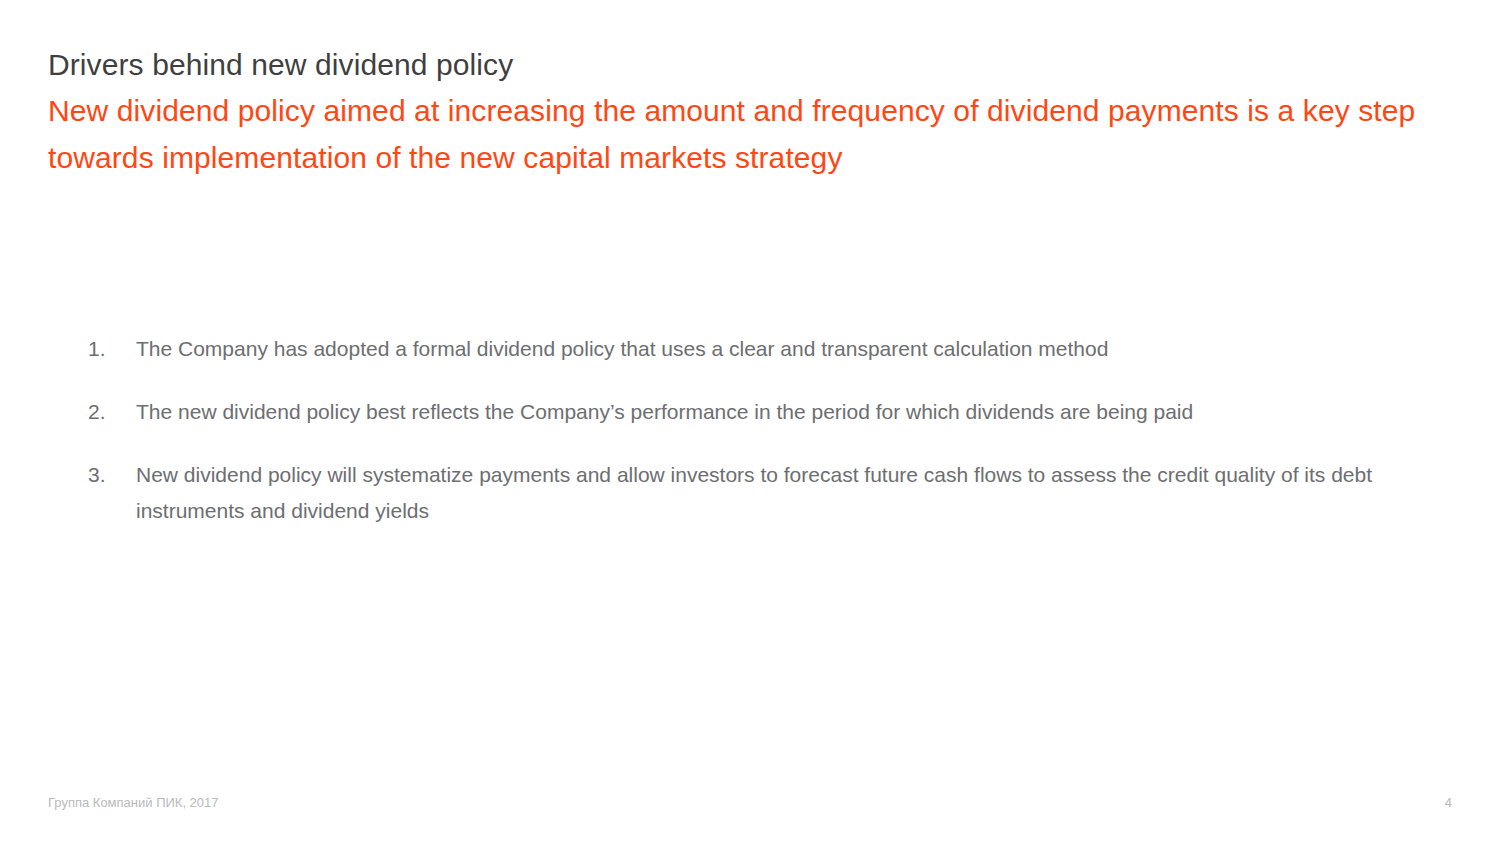Drivers behind new dividend policy
New dividend policy aimed at increasing the amount and frequency of dividend payments is a key step towards implementation of the new capital markets strategy
The Company has adopted a formal dividend policy that uses a clear and transparent calculation method
The new dividend policy best reflects the Company’s performance in the period for which dividends are being paid
New dividend policy will systematize payments and allow investors to forecast future cash flows to assess the credit quality of its debt instruments and dividend yields
Группа Компаний ПИК, 2017 4